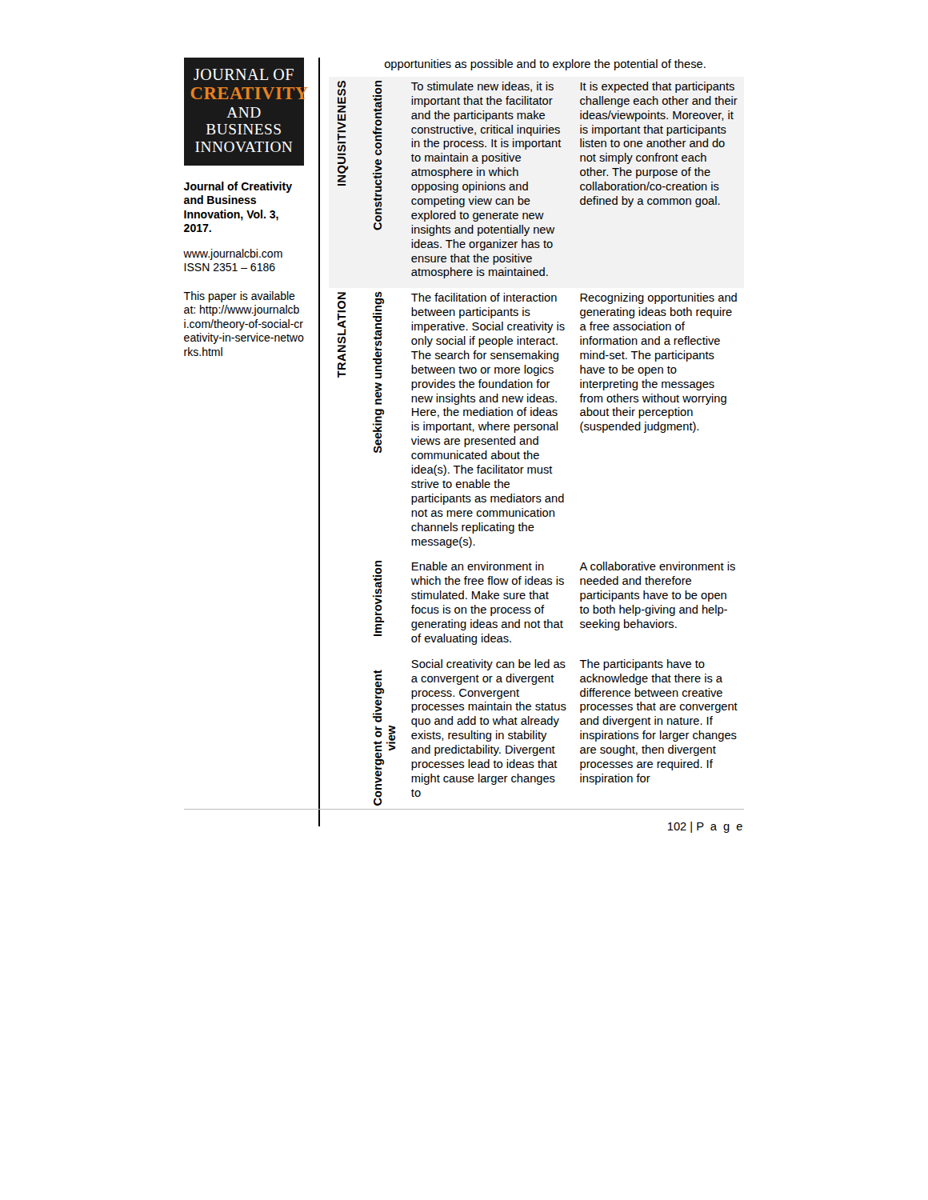JOURNAL OF
CREATIVITY
AND BUSINESS
INNOVATION
Journal of Creativity and Business Innovation, Vol. 3, 2017.
www.journalcbi.com
ISSN 2351 – 6186
This paper is available at: http://www.journalcbi.com/theory-of-social-creativity-in-service-networks.html
opportunities as possible and to explore the potential of these.
| INQUISITIVENESS | Constructive confrontation | To stimulate new ideas, it is important that the facilitator and the participants make constructive, critical inquiries in the process. It is important to maintain a positive atmosphere in which opposing opinions and competing view can be explored to generate new insights and potentially new ideas. The organizer has to ensure that the positive atmosphere is maintained. | It is expected that participants challenge each other and their ideas/viewpoints. Moreover, it is important that participants listen to one another and do not simply confront each other. The purpose of the collaboration/co-creation is defined by a common goal. |
| TRANSLATION | Seeking new understandings | The facilitation of interaction between participants is imperative. Social creativity is only social if people interact. The search for sensemaking between two or more logics provides the foundation for new insights and new ideas. Here, the mediation of ideas is important, where personal views are presented and communicated about the idea(s). The facilitator must strive to enable the participants as mediators and not as mere communication channels replicating the message(s). | Recognizing opportunities and generating ideas both require a free association of information and a reflective mind-set. The participants have to be open to interpreting the messages from others without worrying about their perception (suspended judgment). |
| Improvisation | Enable an environment in which the free flow of ideas is stimulated. Make sure that focus is on the process of generating ideas and not that of evaluating ideas. | A collaborative environment is needed and therefore participants have to be open to both help-giving and help-seeking behaviors. |
| Convergent or divergent view | Social creativity can be led as a convergent or a divergent process. Convergent processes maintain the status quo and add to what already exists, resulting in stability and predictability. Divergent processes lead to ideas that might cause larger changes to | The participants have to acknowledge that there is a difference between creative processes that are convergent and divergent in nature. If inspirations for larger changes are sought, then divergent processes are required. If inspiration for |
102 | P a g e